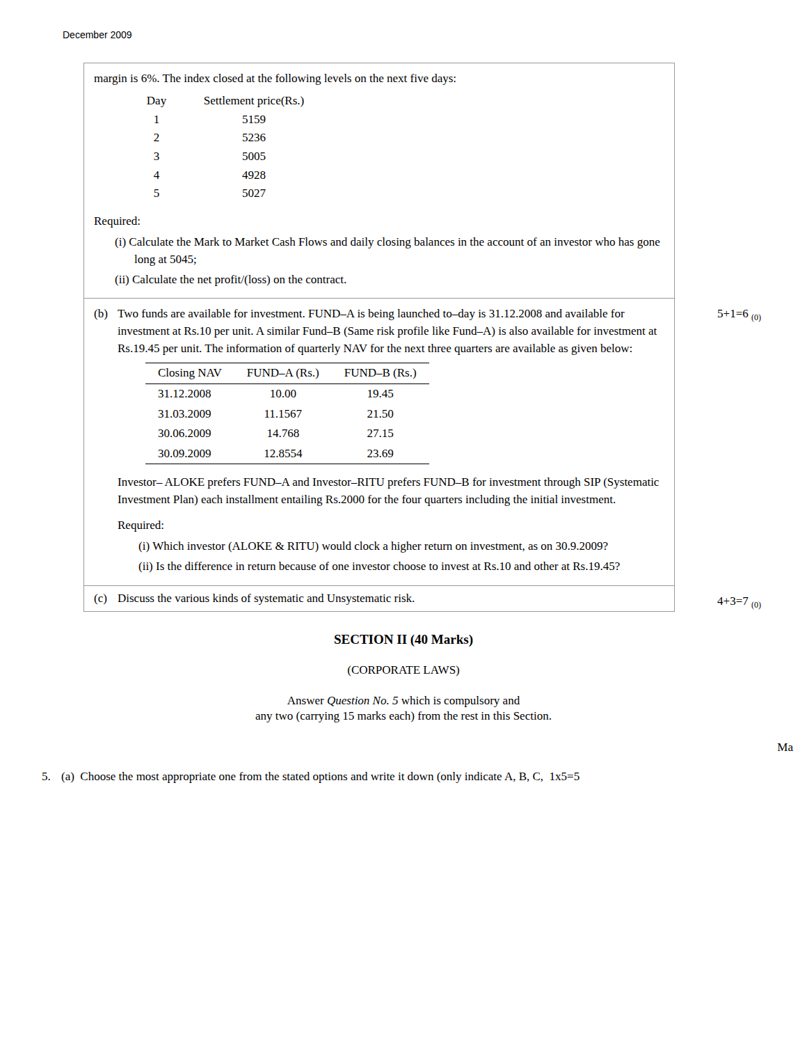December 2009
margin is 6%. The index closed at the following levels on the next five days:
| Day | Settlement price(Rs.) |
| 1 | 5159 |
| 2 | 5236 |
| 3 | 5005 |
| 4 | 4928 |
| 5 | 5027 |
Required:
(i) Calculate the Mark to Market Cash Flows and daily closing balances in the account of an investor who has gone long at 5045;
(ii) Calculate the net profit/(loss) on the contract.
5+1=6 (0)
(b)
Two funds are available for investment. FUND–A is being launched to–day is 31.12.2008 and available for investment at Rs.10 per unit. A similar Fund–B (Same risk profile like Fund–A) is also available for investment at Rs.19.45 per unit. The information of quarterly NAV for the next three quarters are available as given below:
| Closing NAV | FUND–A (Rs.) | FUND–B (Rs.) |
| --- | --- | --- |
| 31.12.2008 | 10.00 | 19.45 |
| 31.03.2009 | 11.1567 | 21.50 |
| 30.06.2009 | 14.768 | 27.15 |
| 30.09.2009 | 12.8554 | 23.69 |
Investor– ALOKE prefers FUND–A and Investor–RITU prefers FUND–B for investment through SIP (Systematic Investment Plan) each installment entailing Rs.2000 for the four quarters including the initial investment.
Required:
(i) Which investor (ALOKE & RITU) would clock a higher return on investment, as on 30.9.2009?
(ii) Is the difference in return because of one investor choose to invest at Rs.10 and other at Rs.19.45?
4+3=7 (0)
(c)
Discuss the various kinds of systematic and Unsystematic risk.
SECTION II (40 Marks)
(CORPORATE LAWS)
Answer Question No. 5 which is compulsory and
any two (carrying 15 marks each) from the rest in this Section.
Ma
5.(a) Choose the most appropriate one from the stated options and write it down (only indicate A, B, C, 1x5=5